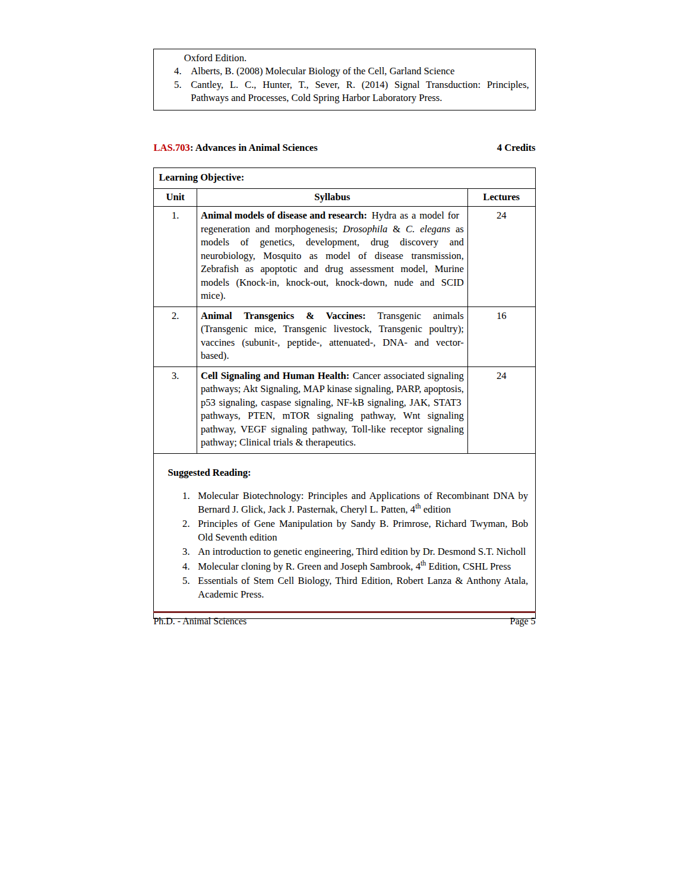Oxford Edition.
Alberts, B. (2008) Molecular Biology of the Cell, Garland Science
Cantley, L. C., Hunter, T., Sever, R. (2014) Signal Transduction: Principles, Pathways and Processes, Cold Spring Harbor Laboratory Press.
LAS.703: Advances in Animal Sciences
4 Credits
Learning Objective:
| Unit | Syllabus | Lectures |
| --- | --- | --- |
| 1. | Animal models of disease and research: Hydra as a model for regeneration and morphogenesis; Drosophila & C. elegans as models of genetics, development, drug discovery and neurobiology, Mosquito as model of disease transmission, Zebrafish as apoptotic and drug assessment model, Murine models (Knock-in, knock-out, knock-down, nude and SCID mice). | 24 |
| 2. | Animal Transgenics & Vaccines: Transgenic animals (Transgenic mice, Transgenic livestock, Transgenic poultry); vaccines (subunit-, peptide-, attenuated-, DNA- and vector-based). | 16 |
| 3. | Cell Signaling and Human Health: Cancer associated signaling pathways; Akt Signaling, MAP kinase signaling, PARP, apoptosis, p53 signaling, caspase signaling, NF-kB signaling, JAK, STAT3 pathways, PTEN, mTOR signaling pathway, Wnt signaling pathway, VEGF signaling pathway, Toll-like receptor signaling pathway; Clinical trials & therapeutics. | 24 |
Suggested Reading:
Molecular Biotechnology: Principles and Applications of Recombinant DNA by Bernard J. Glick, Jack J. Pasternak, Cheryl L. Patten, 4th edition
Principles of Gene Manipulation by Sandy B. Primrose, Richard Twyman, Bob Old Seventh edition
An introduction to genetic engineering, Third edition by Dr. Desmond S.T. Nicholl
Molecular cloning by R. Green and Joseph Sambrook, 4th Edition, CSHL Press
Essentials of Stem Cell Biology, Third Edition, Robert Lanza & Anthony Atala, Academic Press.
Ph.D. - Animal Sciences Page 5